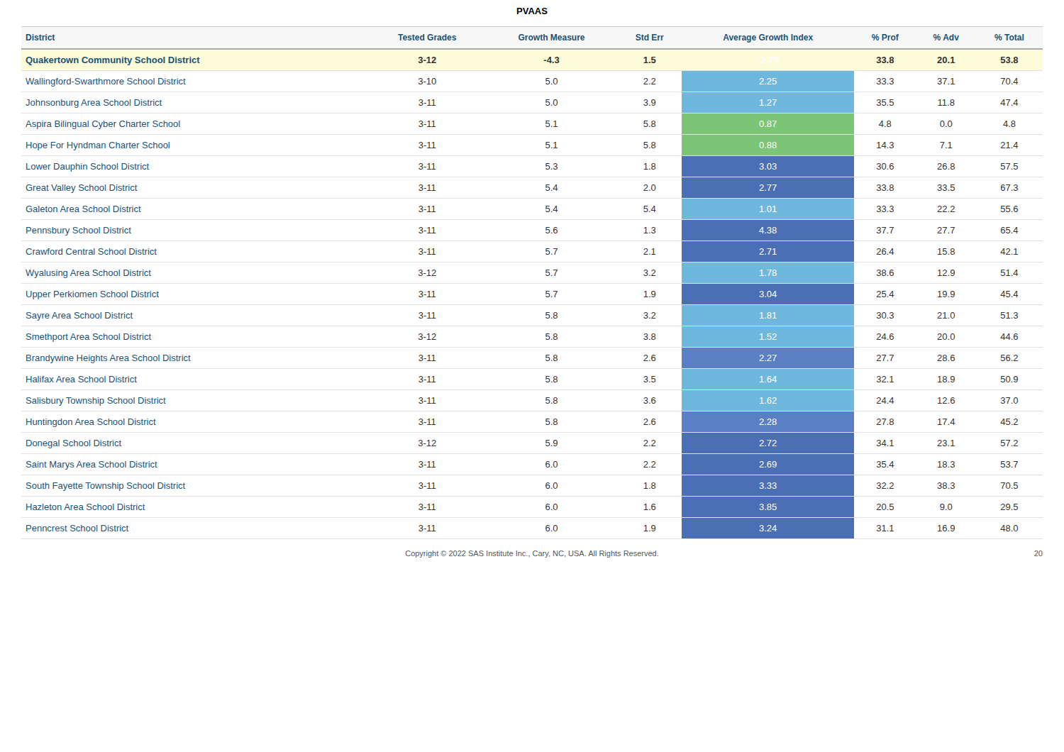PVAAS
| District | Tested Grades | Growth Measure | Std Err | Average Growth Index | % Prof | % Adv | % Total |
| --- | --- | --- | --- | --- | --- | --- | --- |
| Quakertown Community School District | 3-12 | -4.3 | 1.5 | -2.79 | 33.8 | 20.1 | 53.8 |
| Wallingford-Swarthmore School District | 3-10 | 5.0 | 2.2 | 2.25 | 33.3 | 37.1 | 70.4 |
| Johnsonburg Area School District | 3-11 | 5.0 | 3.9 | 1.27 | 35.5 | 11.8 | 47.4 |
| Aspira Bilingual Cyber Charter School | 3-11 | 5.1 | 5.8 | 0.87 | 4.8 | 0.0 | 4.8 |
| Hope For Hyndman Charter School | 3-11 | 5.1 | 5.8 | 0.88 | 14.3 | 7.1 | 21.4 |
| Lower Dauphin School District | 3-11 | 5.3 | 1.8 | 3.03 | 30.6 | 26.8 | 57.5 |
| Great Valley School District | 3-11 | 5.4 | 2.0 | 2.77 | 33.8 | 33.5 | 67.3 |
| Galeton Area School District | 3-11 | 5.4 | 5.4 | 1.01 | 33.3 | 22.2 | 55.6 |
| Pennsbury School District | 3-11 | 5.6 | 1.3 | 4.38 | 37.7 | 27.7 | 65.4 |
| Crawford Central School District | 3-11 | 5.7 | 2.1 | 2.71 | 26.4 | 15.8 | 42.1 |
| Wyalusing Area School District | 3-12 | 5.7 | 3.2 | 1.78 | 38.6 | 12.9 | 51.4 |
| Upper Perkiomen School District | 3-11 | 5.7 | 1.9 | 3.04 | 25.4 | 19.9 | 45.4 |
| Sayre Area School District | 3-11 | 5.8 | 3.2 | 1.81 | 30.3 | 21.0 | 51.3 |
| Smethport Area School District | 3-12 | 5.8 | 3.8 | 1.52 | 24.6 | 20.0 | 44.6 |
| Brandywine Heights Area School District | 3-11 | 5.8 | 2.6 | 2.27 | 27.7 | 28.6 | 56.2 |
| Halifax Area School District | 3-11 | 5.8 | 3.5 | 1.64 | 32.1 | 18.9 | 50.9 |
| Salisbury Township School District | 3-11 | 5.8 | 3.6 | 1.62 | 24.4 | 12.6 | 37.0 |
| Huntingdon Area School District | 3-11 | 5.8 | 2.6 | 2.28 | 27.8 | 17.4 | 45.2 |
| Donegal School District | 3-12 | 5.9 | 2.2 | 2.72 | 34.1 | 23.1 | 57.2 |
| Saint Marys Area School District | 3-11 | 6.0 | 2.2 | 2.69 | 35.4 | 18.3 | 53.7 |
| South Fayette Township School District | 3-11 | 6.0 | 1.8 | 3.33 | 32.2 | 38.3 | 70.5 |
| Hazleton Area School District | 3-11 | 6.0 | 1.6 | 3.85 | 20.5 | 9.0 | 29.5 |
| Penncrest School District | 3-11 | 6.0 | 1.9 | 3.24 | 31.1 | 16.9 | 48.0 |
Copyright © 2022 SAS Institute Inc., Cary, NC, USA. All Rights Reserved.
20